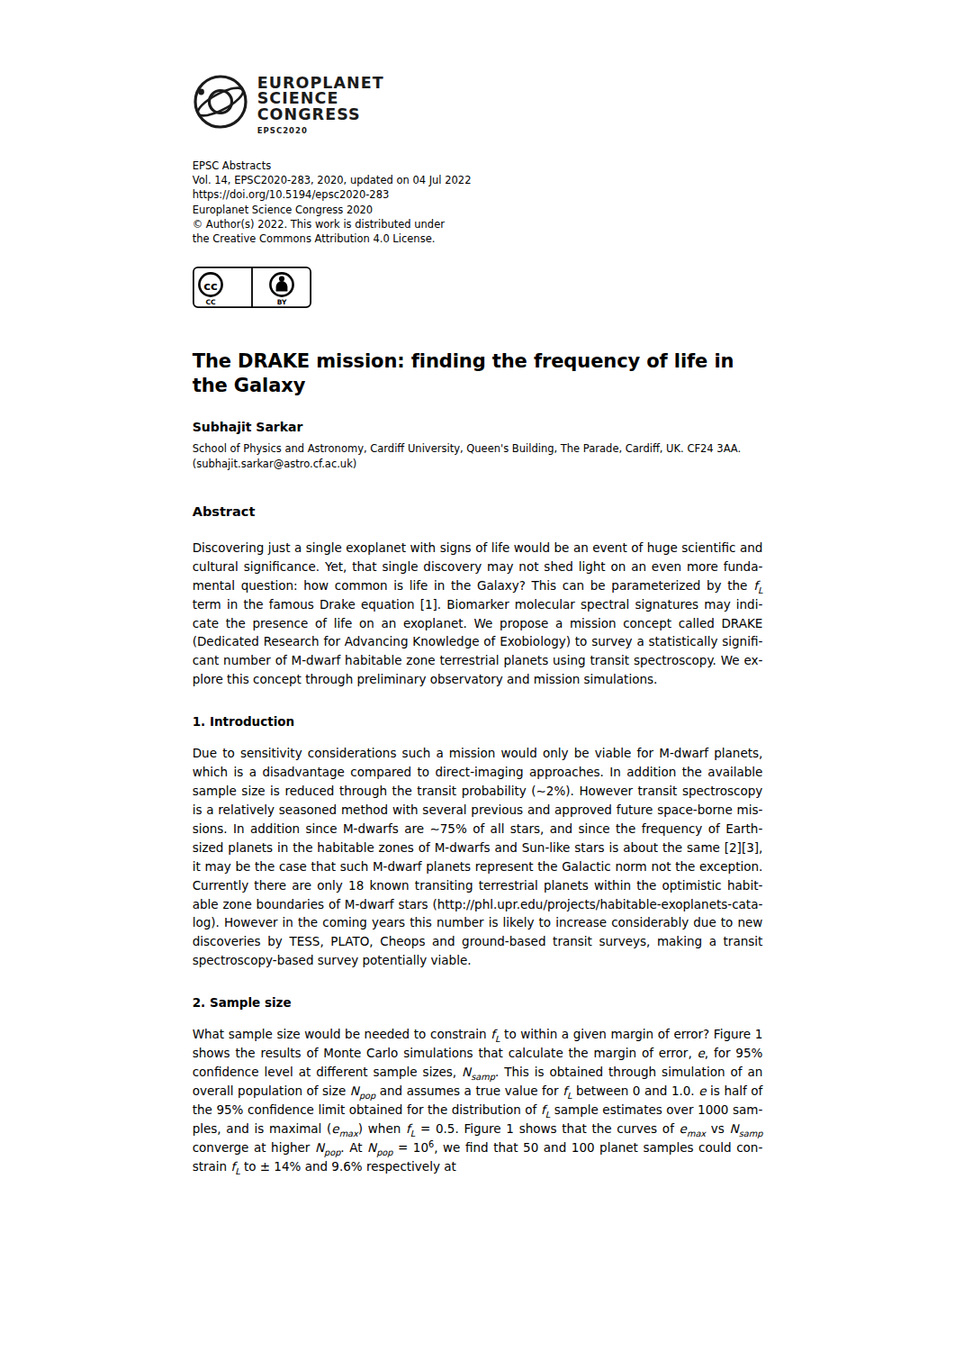EUROPLANET
SCIENCE
CONGRESS EPSC2020
EPSC Abstracts
Vol. 14, EPSC2020-283, 2020, updated on 04 Jul 2022
https://doi.org/10.5194/epsc2020-283
Europlanet Science Congress 2020
© Author(s) 2022. This work is distributed under
the Creative Commons Attribution 4.0 License.
cc CC BY
The DRAKE mission: finding the frequency of life in the Galaxy
Subhajit Sarkar
School of Physics and Astronomy, Cardiff University, Queen's Building, The Parade, Cardiff, UK. CF24 3AA.
(subhajit.sarkar@astro.cf.ac.uk)
Abstract
Discovering just a single exoplanet with signs of life would be an event of huge scientific and cultural significance. Yet, that single discovery may not shed light on an even more fundamental question: how common is life in the Galaxy? This can be parameterized by the fL term in the famous Drake equation [1]. Biomarker molecular spectral signatures may indicate the presence of life on an exoplanet. We propose a mission concept called DRAKE (Dedicated Research for Advancing Knowledge of Exobiology) to survey a statistically significant number of M-dwarf habitable zone terrestrial planets using transit spectroscopy. We explore this concept through preliminary observatory and mission simulations.
1. Introduction
Due to sensitivity considerations such a mission would only be viable for M-dwarf planets, which is a disadvantage compared to direct-imaging approaches. In addition the available sample size is reduced through the transit probability (∼2%). However transit spectroscopy is a relatively seasoned method with several previous and approved future space-borne missions. In addition since M-dwarfs are ∼75% of all stars, and since the frequency of Earth-sized planets in the habitable zones of M-dwarfs and Sun-like stars is about the same [2][3], it may be the case that such M-dwarf planets represent the Galactic norm not the exception. Currently there are only 18 known transiting terrestrial planets within the optimistic habitable zone boundaries of M-dwarf stars (http://phl.upr.edu/projects/habitable-exoplanets-catalog). However in the coming years this number is likely to increase considerably due to new discoveries by TESS, PLATO, Cheops and ground-based transit surveys, making a transit spectroscopy-based survey potentially viable.
2. Sample size
What sample size would be needed to constrain fL to within a given margin of error? Figure 1 shows the results of Monte Carlo simulations that calculate the margin of error, e, for 95% confidence level at different sample sizes, Nsamp. This is obtained through simulation of an overall population of size Npop and assumes a true value for fL between 0 and 1.0. e is half of the 95% confidence limit obtained for the distribution of fL sample estimates over 1000 samples, and is maximal (emax) when fL = 0.5. Figure 1 shows that the curves of emax vs Nsamp converge at higher Npop. At Npop = 106, we find that 50 and 100 planet samples could constrain fL to ± 14% and 9.6% respectively at